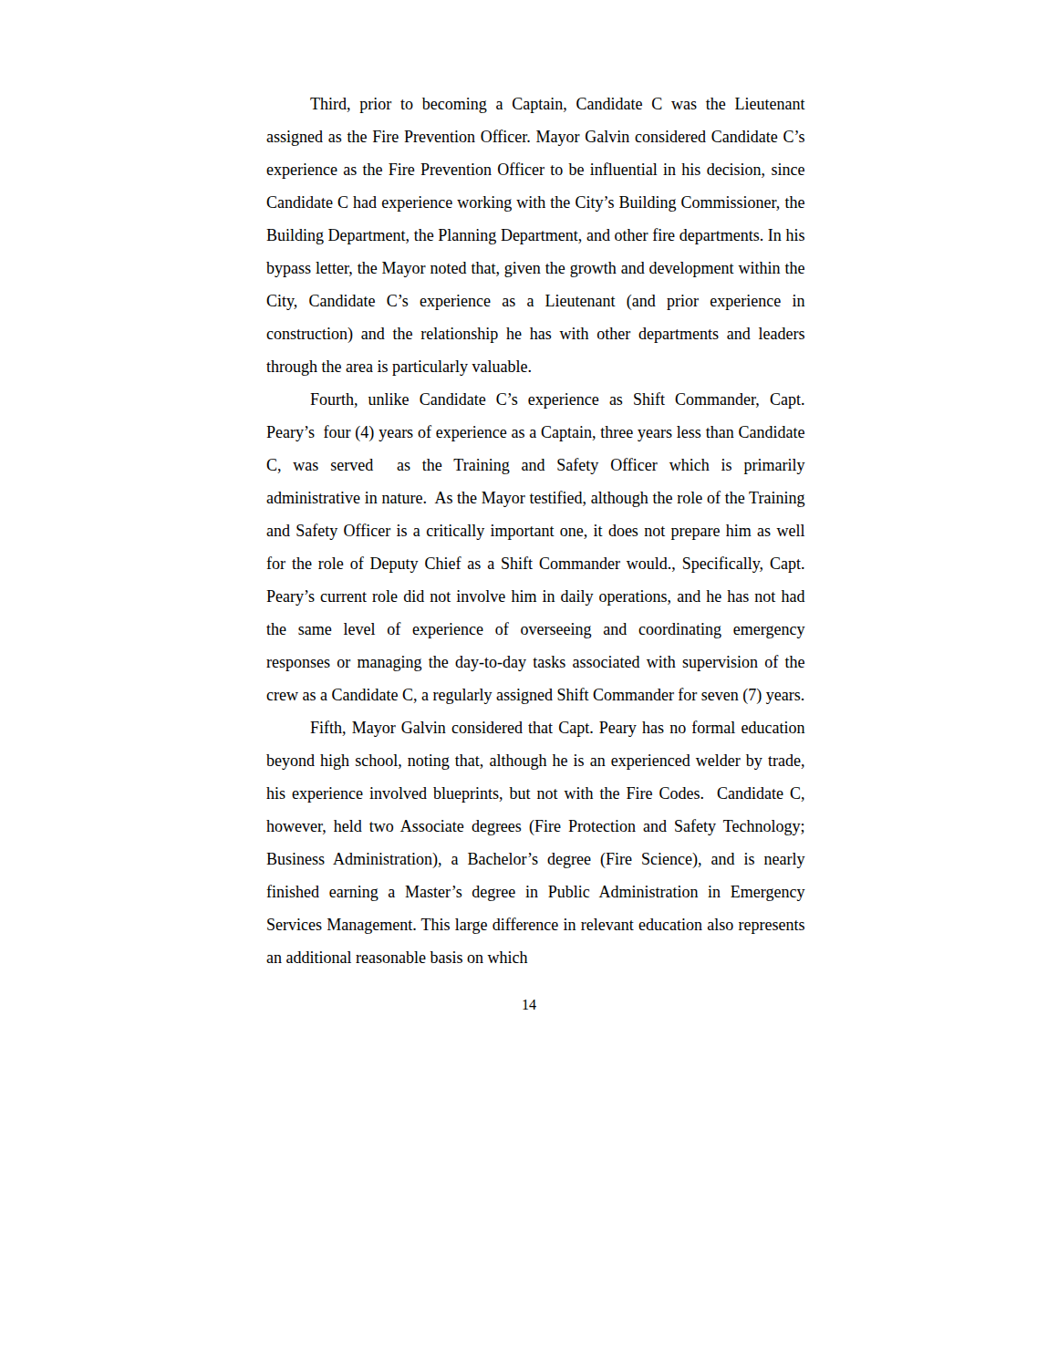Third, prior to becoming a Captain, Candidate C was the Lieutenant assigned as the Fire Prevention Officer. Mayor Galvin considered Candidate C’s experience as the Fire Prevention Officer to be influential in his decision, since Candidate C had experience working with the City’s Building Commissioner, the Building Department, the Planning Department, and other fire departments. In his bypass letter, the Mayor noted that, given the growth and development within the City, Candidate C’s experience as a Lieutenant (and prior experience in construction) and the relationship he has with other departments and leaders through the area is particularly valuable.
Fourth, unlike Candidate C’s experience as Shift Commander, Capt. Peary’s four (4) years of experience as a Captain, three years less than Candidate C, was served as the Training and Safety Officer which is primarily administrative in nature. As the Mayor testified, although the role of the Training and Safety Officer is a critically important one, it does not prepare him as well for the role of Deputy Chief as a Shift Commander would., Specifically, Capt. Peary’s current role did not involve him in daily operations, and he has not had the same level of experience of overseeing and coordinating emergency responses or managing the day-to-day tasks associated with supervision of the crew as a Candidate C, a regularly assigned Shift Commander for seven (7) years.
Fifth, Mayor Galvin considered that Capt. Peary has no formal education beyond high school, noting that, although he is an experienced welder by trade, his experience involved blueprints, but not with the Fire Codes. Candidate C, however, held two Associate degrees (Fire Protection and Safety Technology; Business Administration), a Bachelor’s degree (Fire Science), and is nearly finished earning a Master’s degree in Public Administration in Emergency Services Management. This large difference in relevant education also represents an additional reasonable basis on which
14